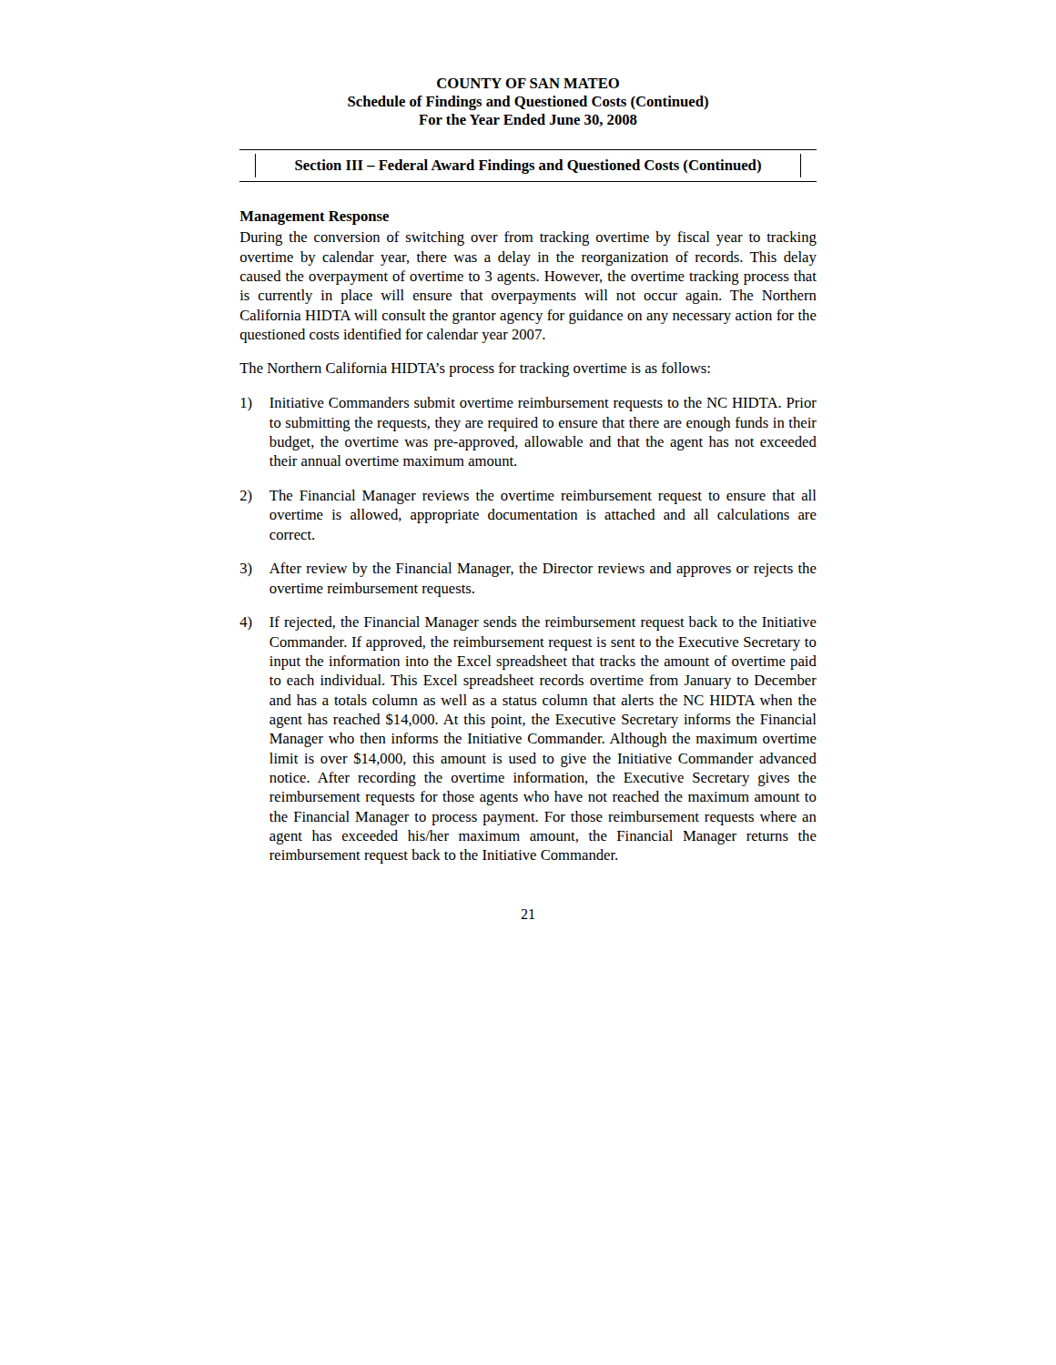COUNTY OF SAN MATEO Schedule of Findings and Questioned Costs (Continued) For the Year Ended June 30, 2008
Section III – Federal Award Findings and Questioned Costs (Continued)
Management Response
During the conversion of switching over from tracking overtime by fiscal year to tracking overtime by calendar year, there was a delay in the reorganization of records. This delay caused the overpayment of overtime to 3 agents. However, the overtime tracking process that is currently in place will ensure that overpayments will not occur again. The Northern California HIDTA will consult the grantor agency for guidance on any necessary action for the questioned costs identified for calendar year 2007.
The Northern California HIDTA’s process for tracking overtime is as follows:
1) Initiative Commanders submit overtime reimbursement requests to the NC HIDTA. Prior to submitting the requests, they are required to ensure that there are enough funds in their budget, the overtime was pre-approved, allowable and that the agent has not exceeded their annual overtime maximum amount.
2) The Financial Manager reviews the overtime reimbursement request to ensure that all overtime is allowed, appropriate documentation is attached and all calculations are correct.
3) After review by the Financial Manager, the Director reviews and approves or rejects the overtime reimbursement requests.
4) If rejected, the Financial Manager sends the reimbursement request back to the Initiative Commander. If approved, the reimbursement request is sent to the Executive Secretary to input the information into the Excel spreadsheet that tracks the amount of overtime paid to each individual. This Excel spreadsheet records overtime from January to December and has a totals column as well as a status column that alerts the NC HIDTA when the agent has reached $14,000. At this point, the Executive Secretary informs the Financial Manager who then informs the Initiative Commander. Although the maximum overtime limit is over $14,000, this amount is used to give the Initiative Commander advanced notice. After recording the overtime information, the Executive Secretary gives the reimbursement requests for those agents who have not reached the maximum amount to the Financial Manager to process payment. For those reimbursement requests where an agent has exceeded his/her maximum amount, the Financial Manager returns the reimbursement request back to the Initiative Commander.
21